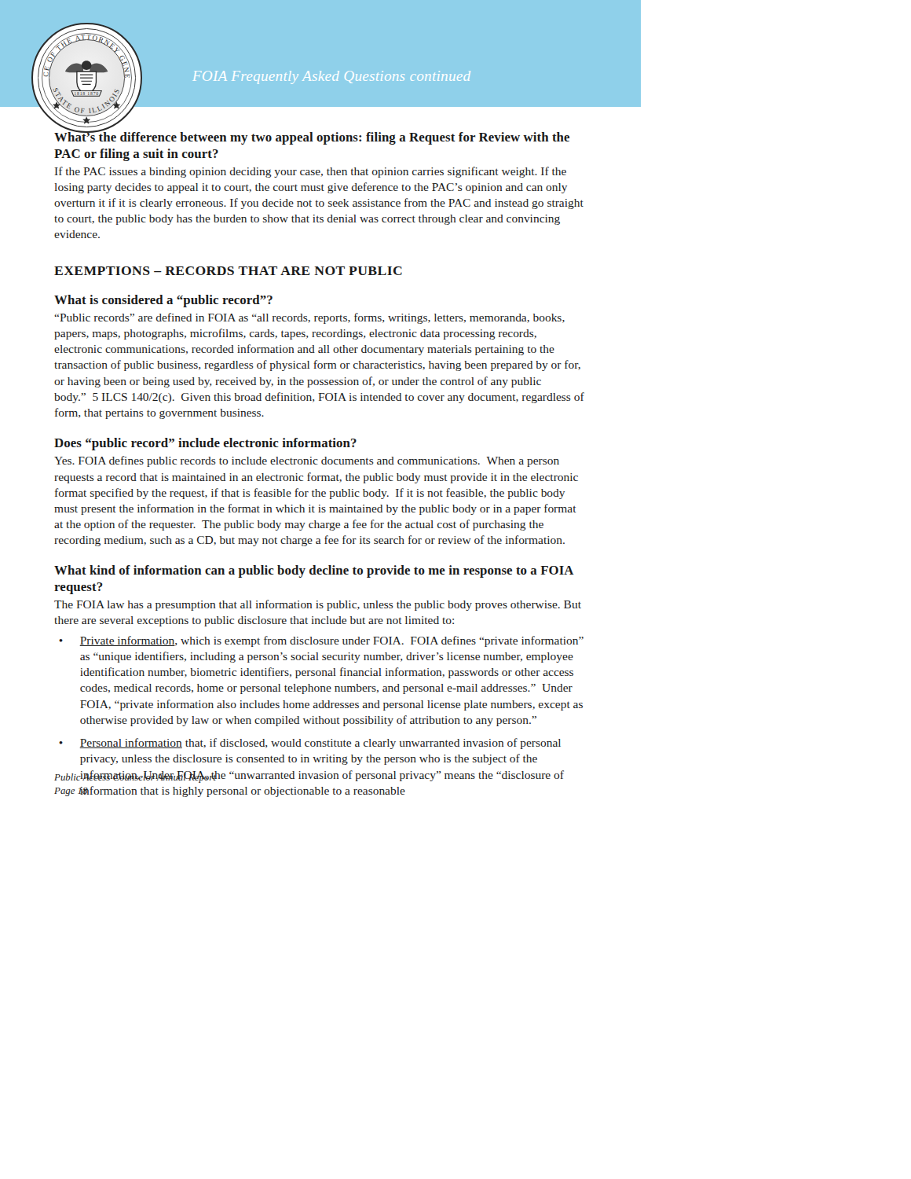FOIA Frequently Asked Questions continued
OFFICE OF THE ATTORNEY GENERAL STATE OF ILLINOIS 1818 1870
What’s the difference between my two appeal options: filing a Request for Review with the PAC or filing a suit in court?
If the PAC issues a binding opinion deciding your case, then that opinion carries significant weight. If the losing party decides to appeal it to court, the court must give deference to the PAC’s opinion and can only overturn it if it is clearly erroneous. If you decide not to seek assistance from the PAC and instead go straight to court, the public body has the burden to show that its denial was correct through clear and convincing evidence.
EXEMPTIONS – RECORDS THAT ARE NOT PUBLIC
What is considered a “public record”?
“Public records” are defined in FOIA as “all records, reports, forms, writings, letters, memoranda, books, papers, maps, photographs, microfilms, cards, tapes, recordings, electronic data processing records, electronic communications, recorded information and all other documentary materials pertaining to the transaction of public business, regardless of physical form or characteristics, having been prepared by or for, or having been or being used by, received by, in the possession of, or under the control of any public body.” 5 ILCS 140/2(c). Given this broad definition, FOIA is intended to cover any document, regardless of form, that pertains to government business.
Does “public record” include electronic information?
Yes. FOIA defines public records to include electronic documents and communications. When a person requests a record that is maintained in an electronic format, the public body must provide it in the electronic format specified by the request, if that is feasible for the public body. If it is not feasible, the public body must present the information in the format in which it is maintained by the public body or in a paper format at the option of the requester. The public body may charge a fee for the actual cost of purchasing the recording medium, such as a CD, but may not charge a fee for its search for or review of the information.
What kind of information can a public body decline to provide to me in response to a FOIA request?
The FOIA law has a presumption that all information is public, unless the public body proves otherwise. But there are several exceptions to public disclosure that include but are not limited to:
Private information, which is exempt from disclosure under FOIA. FOIA defines “private information” as “unique identifiers, including a person’s social security number, driver’s license number, employee identification number, biometric identifiers, personal financial information, passwords or other access codes, medical records, home or personal telephone numbers, and personal e-mail addresses.” Under FOIA, “private information also includes home addresses and personal license plate numbers, except as otherwise provided by law or when compiled without possibility of attribution to any person.”
Personal information that, if disclosed, would constitute a clearly unwarranted invasion of personal privacy, unless the disclosure is consented to in writing by the person who is the subject of the information. Under FOIA, the “unwarranted invasion of personal privacy” means the “disclosure of information that is highly personal or objectionable to a reasonable
Public Access Counselor Annual Report
Page 18